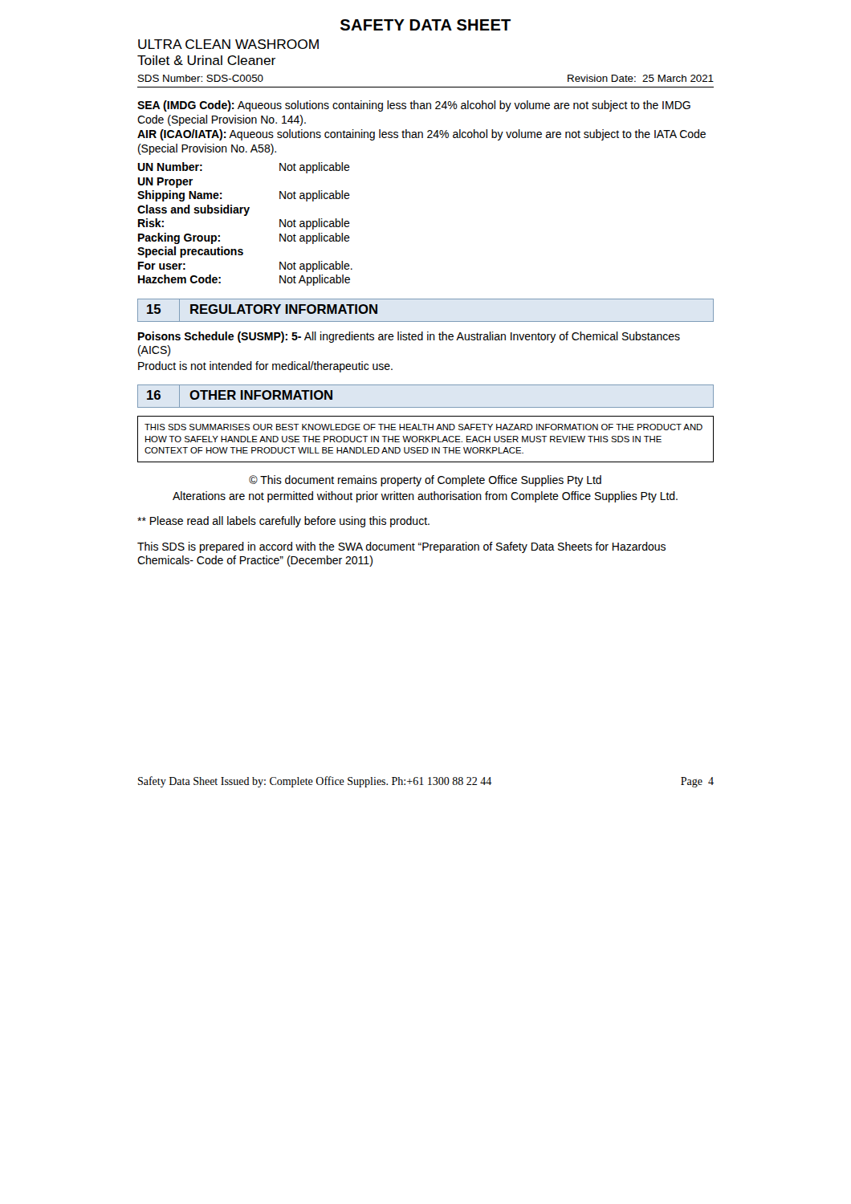SAFETY DATA SHEET
ULTRA CLEAN WASHROOM
Toilet & Urinal Cleaner
SDS Number: SDS-C0050 Revision Date: 25 March 2021
SEA (IMDG Code): Aqueous solutions containing less than 24% alcohol by volume are not subject to the IMDG Code (Special Provision No. 144).
AIR (ICAO/IATA): Aqueous solutions containing less than 24% alcohol by volume are not subject to the IATA Code (Special Provision No. A58).
| UN Number: | Not applicable |
| UN Proper Shipping Name: | Not applicable |
| Class and subsidiary Risk: | Not applicable |
| Packing Group: | Not applicable |
| Special precautions For user: | Not applicable. |
| Hazchem Code: | Not Applicable |
15
REGULATORY INFORMATION
Poisons Schedule (SUSMP): 5- All ingredients are listed in the Australian Inventory of Chemical Substances (AICS)
Product is not intended for medical/therapeutic use.
16
OTHER INFORMATION
This SDS summarises our best knowledge of the health and safety hazard information of the product and how to safely handle and use the product in the workplace. Each user must review this SDS in the context of how the product will be handled and used in the workplace.
© This document remains property of Complete Office Supplies Pty Ltd
Alterations are not permitted without prior written authorisation from Complete Office Supplies Pty Ltd.
** Please read all labels carefully before using this product.
This SDS is prepared in accord with the SWA document “Preparation of Safety Data Sheets for Hazardous Chemicals- Code of Practice” (December 2011)
Safety Data Sheet Issued by: Complete Office Supplies. Ph:+61 1300 88 22 44 Page 4